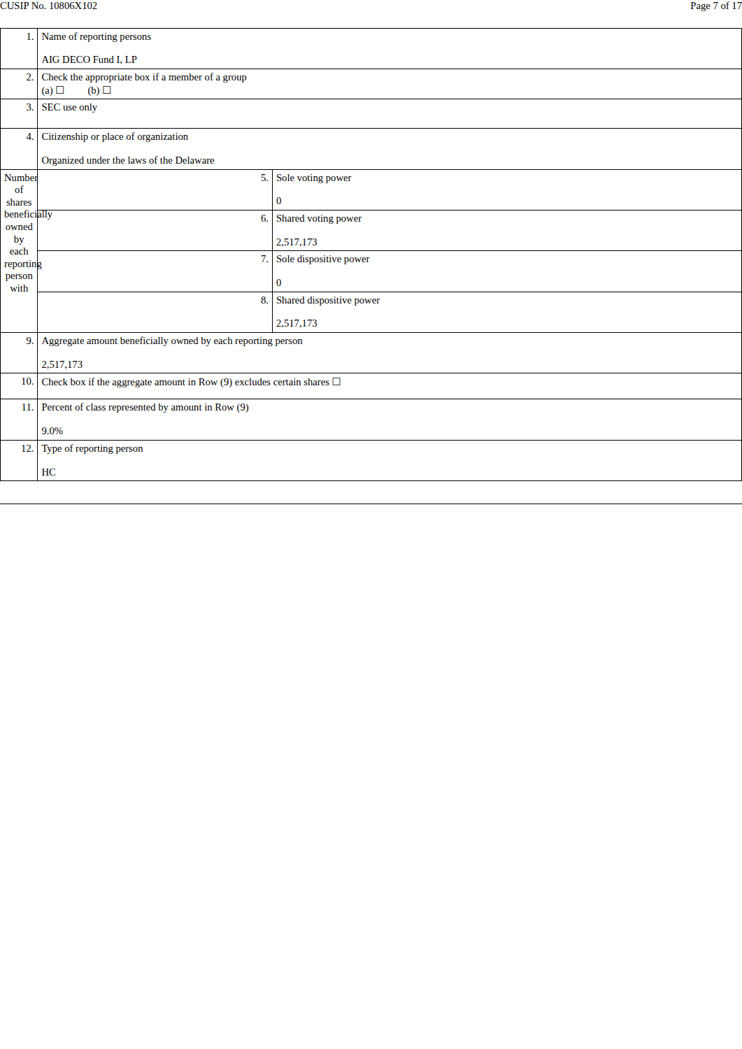CUSIP No. 10806X102
Page 7 of 17
| 1. | Name of reporting persons AIG DECO Fund I, LP |
| 2. | Check the appropriate box if a member of a group (a) ☐ (b) ☐ |
| 3. | SEC use only |
| 4. | Citizenship or place of organization Organized under the laws of the Delaware |
| Number of shares beneficially owned by each reporting person with | 5. | Sole voting power 0 |
| 6. | Shared voting power 2,517,173 |
| 7. | Sole dispositive power 0 |
| 8. | Shared dispositive power 2,517,173 |
| 9. | Aggregate amount beneficially owned by each reporting person 2,517,173 |
| 10. | Check box if the aggregate amount in Row (9) excludes certain shares ☐ |
| 11. | Percent of class represented by amount in Row (9) 9.0% |
| 12. | Type of reporting person HC |